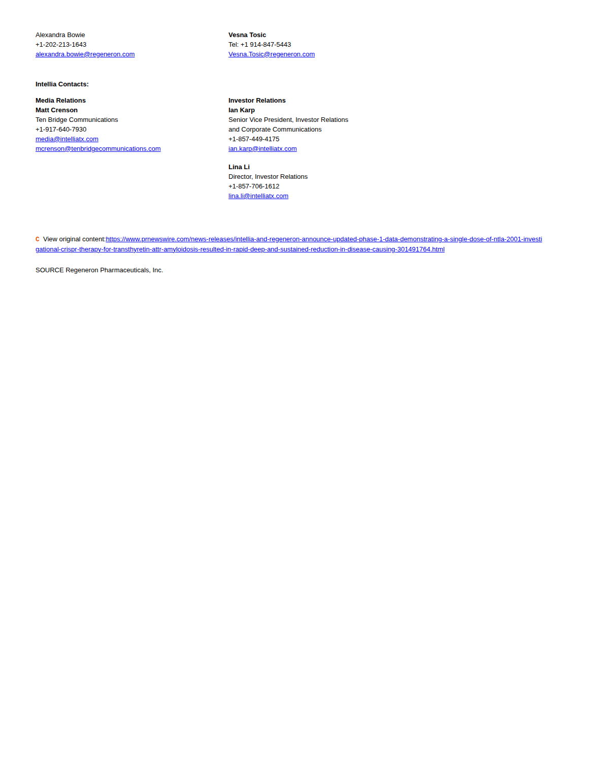| Alexandra Bowie +1-202-213-1643 alexandra.bowie@regeneron.com | Vesna Tosic Tel: +1 914-847-5443 Vesna.Tosic@regeneron.com |
Intellia Contacts:
| Media Relations Matt Crenson Ten Bridge Communications +1-917-640-7930 media@intelliatx.com mcrenson@tenbridgecommunications.com | Investor Relations Ian Karp Senior Vice President, Investor Relations and Corporate Communications +1-857-449-4175 ian.karp@intelliatx.com Lina Li Director, Investor Relations +1-857-706-1612 lina.li@intelliatx.com |
C View original content:https://www.prnewswire.com/news-releases/intellia-and-regeneron-announce-updated-phase-1-data-demonstrating-a-single-dose-of-ntla-2001-investigational-crispr-therapy-for-transthyretin-attr-amyloidosis-resulted-in-rapid-deep-and-sustained-reduction-in-disease-causing-301491764.html
SOURCE Regeneron Pharmaceuticals, Inc.